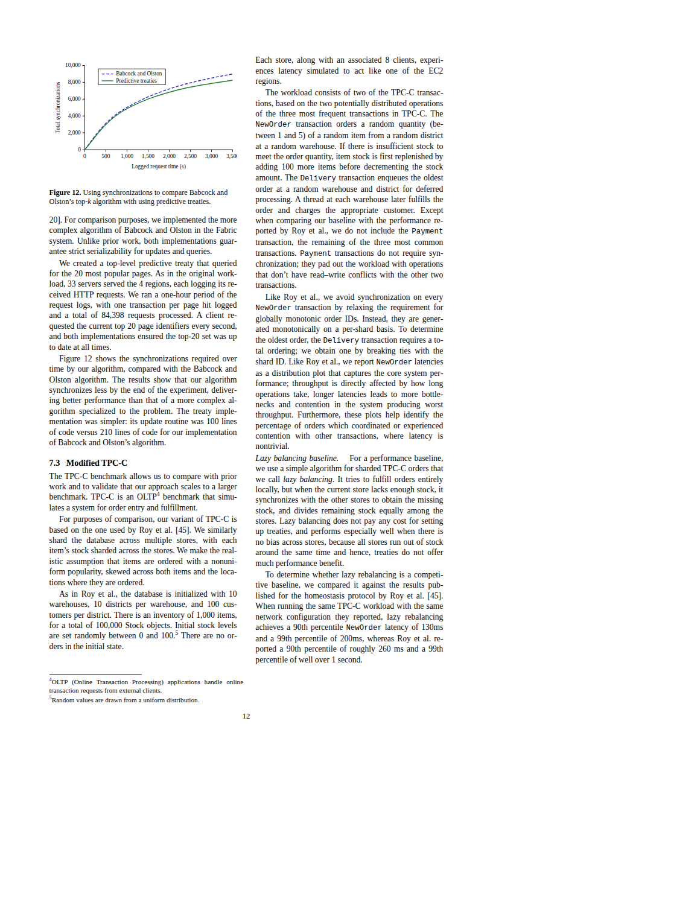0 2,000 4,000 6,000 8,000 10,000 0 500 1,000 1,500 2,000 2,500 3,000 3,500 Logged request time (s) Total synchronizations Babcock and Olston Predictive treaties
Figure 12. Using synchronizations to compare Babcock and Olston’s top-k algorithm with using predictive treaties.
20]. For comparison purposes, we implemented the more complex algorithm of Babcock and Olston in the Fabric system. Unlike prior work, both implementations guarantee strict serializability for updates and queries.
We created a top-level predictive treaty that queried for the 20 most popular pages. As in the original workload, 33 servers served the 4 regions, each logging its received HTTP requests. We ran a one-hour period of the request logs, with one transaction per page hit logged and a total of 84,398 requests processed. A client requested the current top 20 page identifiers every second, and both implementations ensured the top-20 set was up to date at all times.
Figure 12 shows the synchronizations required over time by our algorithm, compared with the Babcock and Olston algorithm. The results show that our algorithm synchronizes less by the end of the experiment, delivering better performance than that of a more complex algorithm specialized to the problem. The treaty implementation was simpler: its update routine was 100 lines of code versus 210 lines of code for our implementation of Babcock and Olston’s algorithm.
7.3 Modified TPC-C
The TPC-C benchmark allows us to compare with prior work and to validate that our approach scales to a larger benchmark. TPC-C is an OLTP4 benchmark that simulates a system for order entry and fulfillment.
For purposes of comparison, our variant of TPC-C is based on the one used by Roy et al. [45]. We similarly shard the database across multiple stores, with each item’s stock sharded across the stores. We make the realistic assumption that items are ordered with a nonuniform popularity, skewed across both items and the locations where they are ordered.
As in Roy et al., the database is initialized with 10 warehouses, 10 districts per warehouse, and 100 customers per district. There is an inventory of 1,000 items, for a total of 100,000 Stock objects. Initial stock levels are set randomly between 0 and 100.5 There are no orders in the initial state.
Each store, along with an associated 8 clients, experiences latency simulated to act like one of the EC2 regions.
The workload consists of two of the TPC-C transactions, based on the two potentially distributed operations of the three most frequent transactions in TPC-C. The NewOrder transaction orders a random quantity (between 1 and 5) of a random item from a random district at a random warehouse. If there is insufficient stock to meet the order quantity, item stock is first replenished by adding 100 more items before decrementing the stock amount. The Delivery transaction enqueues the oldest order at a random warehouse and district for deferred processing. A thread at each warehouse later fulfills the order and charges the appropriate customer. Except when comparing our baseline with the performance reported by Roy et al., we do not include the Payment transaction, the remaining of the three most common transactions. Payment transactions do not require synchronization; they pad out the workload with operations that don’t have read–write conflicts with the other two transactions.
Like Roy et al., we avoid synchronization on every NewOrder transaction by relaxing the requirement for globally monotonic order IDs. Instead, they are generated monotonically on a per-shard basis. To determine the oldest order, the Delivery transaction requires a total ordering; we obtain one by breaking ties with the shard ID. Like Roy et al., we report NewOrder latencies as a distribution plot that captures the core system performance; throughput is directly affected by how long operations take, longer latencies leads to more bottlenecks and contention in the system producing worst throughput. Furthermore, these plots help identify the percentage of orders which coordinated or experienced contention with other transactions, where latency is nontrivial.
Lazy balancing baseline. For a performance baseline, we use a simple algorithm for sharded TPC-C orders that we call lazy balancing. It tries to fulfill orders entirely locally, but when the current store lacks enough stock, it synchronizes with the other stores to obtain the missing stock, and divides remaining stock equally among the stores. Lazy balancing does not pay any cost for setting up treaties, and performs especially well when there is no bias across stores, because all stores run out of stock around the same time and hence, treaties do not offer much performance benefit.
To determine whether lazy rebalancing is a competitive baseline, we compared it against the results published for the homeostasis protocol by Roy et al. [45]. When running the same TPC-C workload with the same network configuration they reported, lazy rebalancing achieves a 90th percentile NewOrder latency of 130ms and a 99th percentile of 200ms, whereas Roy et al. reported a 90th percentile of roughly 260 ms and a 99th percentile of well over 1 second.
4OLTP (Online Transaction Processing) applications handle online transaction requests from external clients.
5Random values are drawn from a uniform distribution.
12